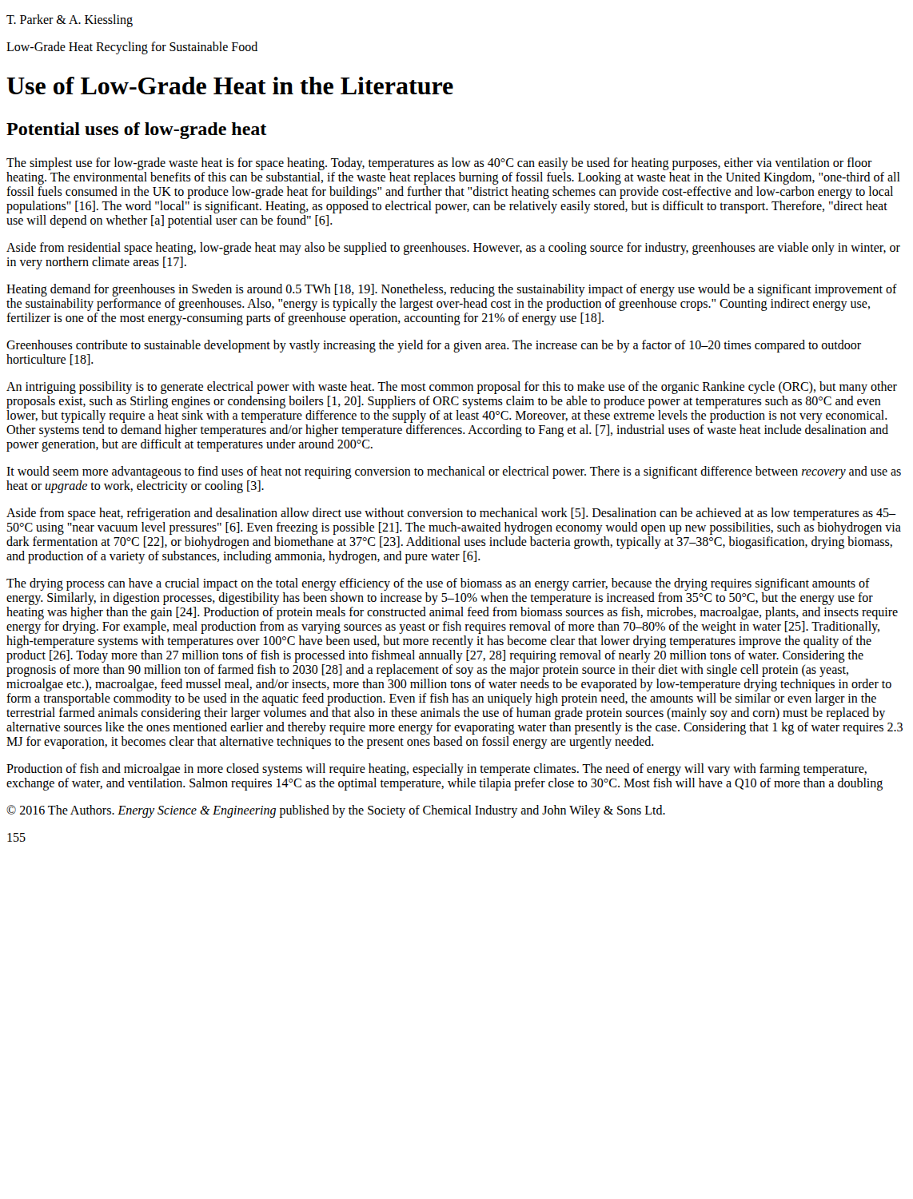T. Parker & A. Kiessling
Low-Grade Heat Recycling for Sustainable Food
Use of Low-Grade Heat in the Literature
Potential uses of low-grade heat
The simplest use for low-grade waste heat is for space heating. Today, temperatures as low as 40°C can easily be used for heating purposes, either via ventilation or floor heating. The environmental benefits of this can be substantial, if the waste heat replaces burning of fossil fuels. Looking at waste heat in the United Kingdom, "one-third of all fossil fuels consumed in the UK to produce low-grade heat for buildings" and further that "district heating schemes can provide cost-effective and low-carbon energy to local populations" [16]. The word "local" is significant. Heating, as opposed to electrical power, can be relatively easily stored, but is difficult to transport. Therefore, "direct heat use will depend on whether [a] potential user can be found" [6].
Aside from residential space heating, low-grade heat may also be supplied to greenhouses. However, as a cooling source for industry, greenhouses are viable only in winter, or in very northern climate areas [17].
Heating demand for greenhouses in Sweden is around 0.5 TWh [18, 19]. Nonetheless, reducing the sustainability impact of energy use would be a significant improvement of the sustainability performance of greenhouses. Also, "energy is typically the largest over-head cost in the production of greenhouse crops." Counting indirect energy use, fertilizer is one of the most energy-consuming parts of greenhouse operation, accounting for 21% of energy use [18].
Greenhouses contribute to sustainable development by vastly increasing the yield for a given area. The increase can be by a factor of 10–20 times compared to outdoor horticulture [18].
An intriguing possibility is to generate electrical power with waste heat. The most common proposal for this to make use of the organic Rankine cycle (ORC), but many other proposals exist, such as Stirling engines or condensing boilers [1, 20]. Suppliers of ORC systems claim to be able to produce power at temperatures such as 80°C and even lower, but typically require a heat sink with a temperature difference to the supply of at least 40°C. Moreover, at these extreme levels the production is not very economical. Other systems tend to demand higher temperatures and/or higher temperature differences. According to Fang et al. [7], industrial uses of waste heat include desalination and power generation, but are difficult at temperatures under around 200°C.
It would seem more advantageous to find uses of heat not requiring conversion to mechanical or electrical power. There is a significant difference between recovery and use as heat or upgrade to work, electricity or cooling [3].
Aside from space heat, refrigeration and desalination allow direct use without conversion to mechanical work [5]. Desalination can be achieved at as low temperatures as 45–50°C using "near vacuum level pressures" [6]. Even freezing is possible [21]. The much-awaited hydrogen economy would open up new possibilities, such as biohydrogen via dark fermentation at 70°C [22], or biohydrogen and biomethane at 37°C [23]. Additional uses include bacteria growth, typically at 37–38°C, biogasification, drying biomass, and production of a variety of substances, including ammonia, hydrogen, and pure water [6].
The drying process can have a crucial impact on the total energy efficiency of the use of biomass as an energy carrier, because the drying requires significant amounts of energy. Similarly, in digestion processes, digestibility has been shown to increase by 5–10% when the temperature is increased from 35°C to 50°C, but the energy use for heating was higher than the gain [24]. Production of protein meals for constructed animal feed from biomass sources as fish, microbes, macroalgae, plants, and insects require energy for drying. For example, meal production from as varying sources as yeast or fish requires removal of more than 70–80% of the weight in water [25]. Traditionally, high-temperature systems with temperatures over 100°C have been used, but more recently it has become clear that lower drying temperatures improve the quality of the product [26]. Today more than 27 million tons of fish is processed into fishmeal annually [27, 28] requiring removal of nearly 20 million tons of water. Considering the prognosis of more than 90 million ton of farmed fish to 2030 [28] and a replacement of soy as the major protein source in their diet with single cell protein (as yeast, microalgae etc.), macroalgae, feed mussel meal, and/or insects, more than 300 million tons of water needs to be evaporated by low-temperature drying techniques in order to form a transportable commodity to be used in the aquatic feed production. Even if fish has an uniquely high protein need, the amounts will be similar or even larger in the terrestrial farmed animals considering their larger volumes and that also in these animals the use of human grade protein sources (mainly soy and corn) must be replaced by alternative sources like the ones mentioned earlier and thereby require more energy for evaporating water than presently is the case. Considering that 1 kg of water requires 2.3 MJ for evaporation, it becomes clear that alternative techniques to the present ones based on fossil energy are urgently needed.
Production of fish and microalgae in more closed systems will require heating, especially in temperate climates. The need of energy will vary with farming temperature, exchange of water, and ventilation. Salmon requires 14°C as the optimal temperature, while tilapia prefer close to 30°C. Most fish will have a Q10 of more than a doubling
© 2016 The Authors. Energy Science & Engineering published by the Society of Chemical Industry and John Wiley & Sons Ltd.
155